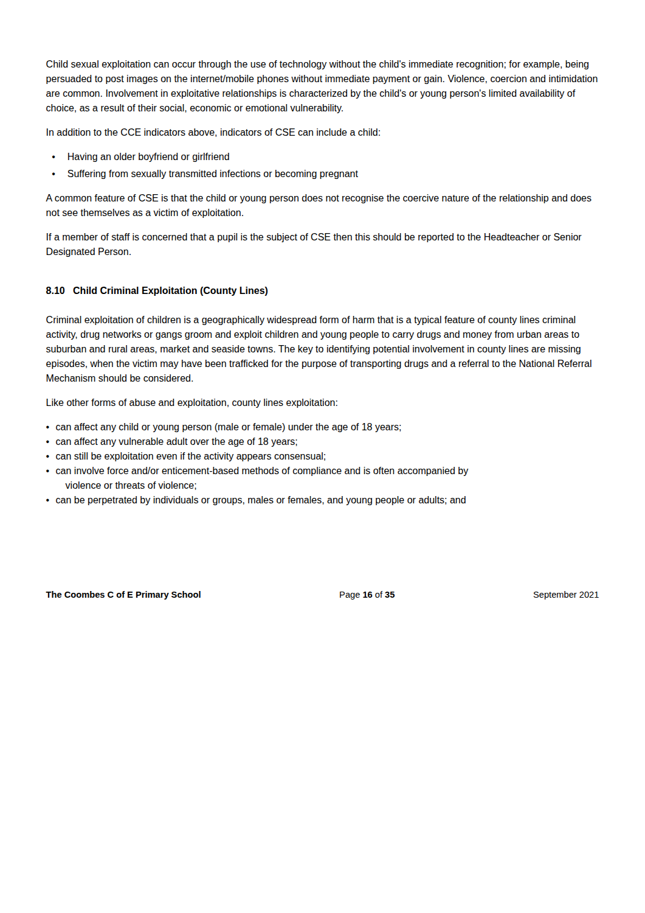Child sexual exploitation can occur through the use of technology without the child's immediate recognition; for example, being persuaded to post images on the internet/mobile phones without immediate payment or gain. Violence, coercion and intimidation are common. Involvement in exploitative relationships is characterized by the child's or young person's limited availability of choice, as a result of their social, economic or emotional vulnerability.
In addition to the CCE indicators above, indicators of CSE can include a child:
Having an older boyfriend or girlfriend
Suffering from sexually transmitted infections or becoming pregnant
A common feature of CSE is that the child or young person does not recognise the coercive nature of the relationship and does not see themselves as a victim of exploitation.
If a member of staff is concerned that a pupil is the subject of CSE then this should be reported to the Headteacher or Senior Designated Person.
8.10 Child Criminal Exploitation (County Lines)
Criminal exploitation of children is a geographically widespread form of harm that is a typical feature of county lines criminal activity, drug networks or gangs groom and exploit children and young people to carry drugs and money from urban areas to suburban and rural areas, market and seaside towns. The key to identifying potential involvement in county lines are missing episodes, when the victim may have been trafficked for the purpose of transporting drugs and a referral to the National Referral Mechanism should be considered.
Like other forms of abuse and exploitation, county lines exploitation:
can affect any child or young person (male or female) under the age of 18 years;
can affect any vulnerable adult over the age of 18 years;
can still be exploitation even if the activity appears consensual;
can involve force and/or enticement-based methods of compliance and is often accompanied by
violence or threats of violence;
can be perpetrated by individuals or groups, males or females, and young people or adults; and
The Coombes C of E Primary School Page 16 of 35 September 2021